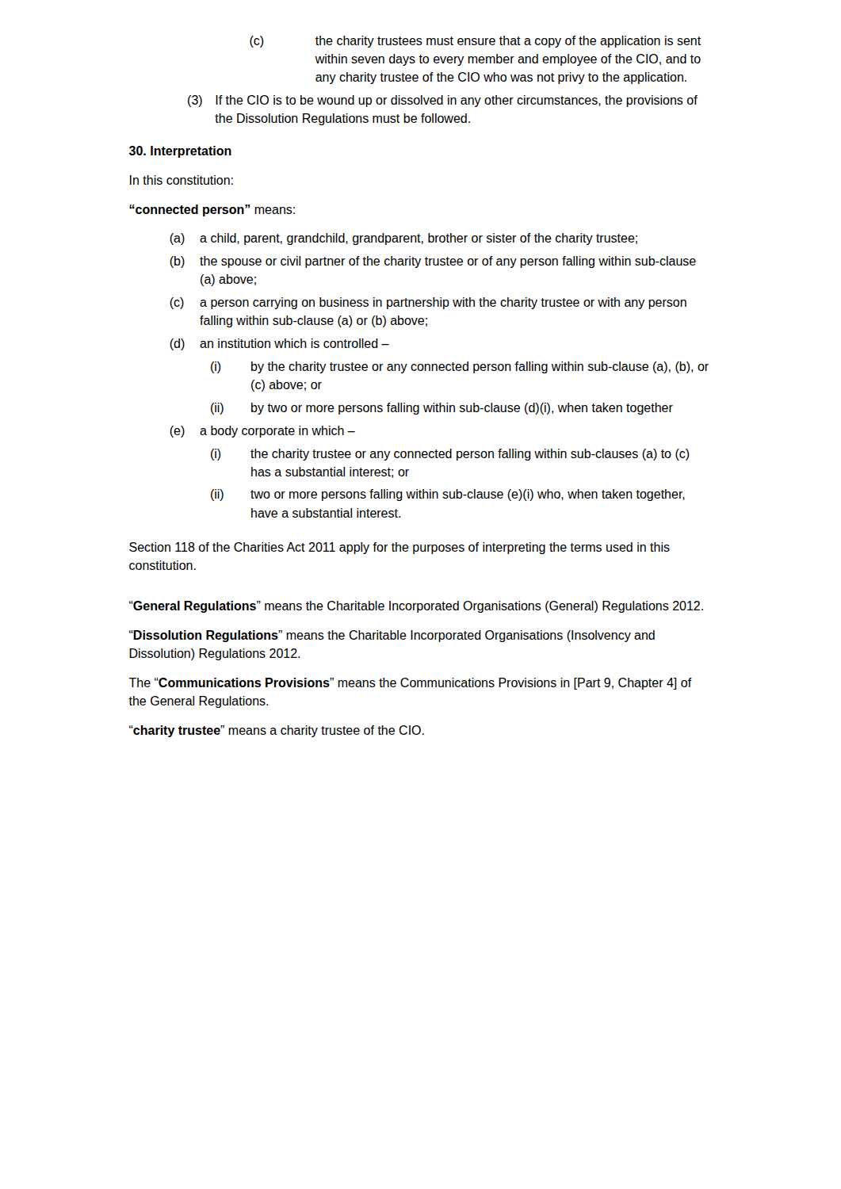(c) the charity trustees must ensure that a copy of the application is sent within seven days to every member and employee of the CIO, and to any charity trustee of the CIO who was not privy to the application.
(3) If the CIO is to be wound up or dissolved in any other circumstances, the provisions of the Dissolution Regulations must be followed.
30. Interpretation
In this constitution:
“connected person” means:
(a) a child, parent, grandchild, grandparent, brother or sister of the charity trustee;
(b) the spouse or civil partner of the charity trustee or of any person falling within sub-clause (a) above;
(c) a person carrying on business in partnership with the charity trustee or with any person falling within sub-clause (a) or (b) above;
(d) an institution which is controlled –
(i) by the charity trustee or any connected person falling within sub-clause (a), (b), or (c) above; or
(ii) by two or more persons falling within sub-clause (d)(i), when taken together
(e) a body corporate in which –
(i) the charity trustee or any connected person falling within sub-clauses (a) to (c) has a substantial interest; or
(ii) two or more persons falling within sub-clause (e)(i) who, when taken together, have a substantial interest.
Section 118 of the Charities Act 2011 apply for the purposes of interpreting the terms used in this constitution.
“General Regulations” means the Charitable Incorporated Organisations (General) Regulations 2012.
“Dissolution Regulations” means the Charitable Incorporated Organisations (Insolvency and Dissolution) Regulations 2012.
The “Communications Provisions” means the Communications Provisions in [Part 9, Chapter 4] of the General Regulations.
“charity trustee” means a charity trustee of the CIO.